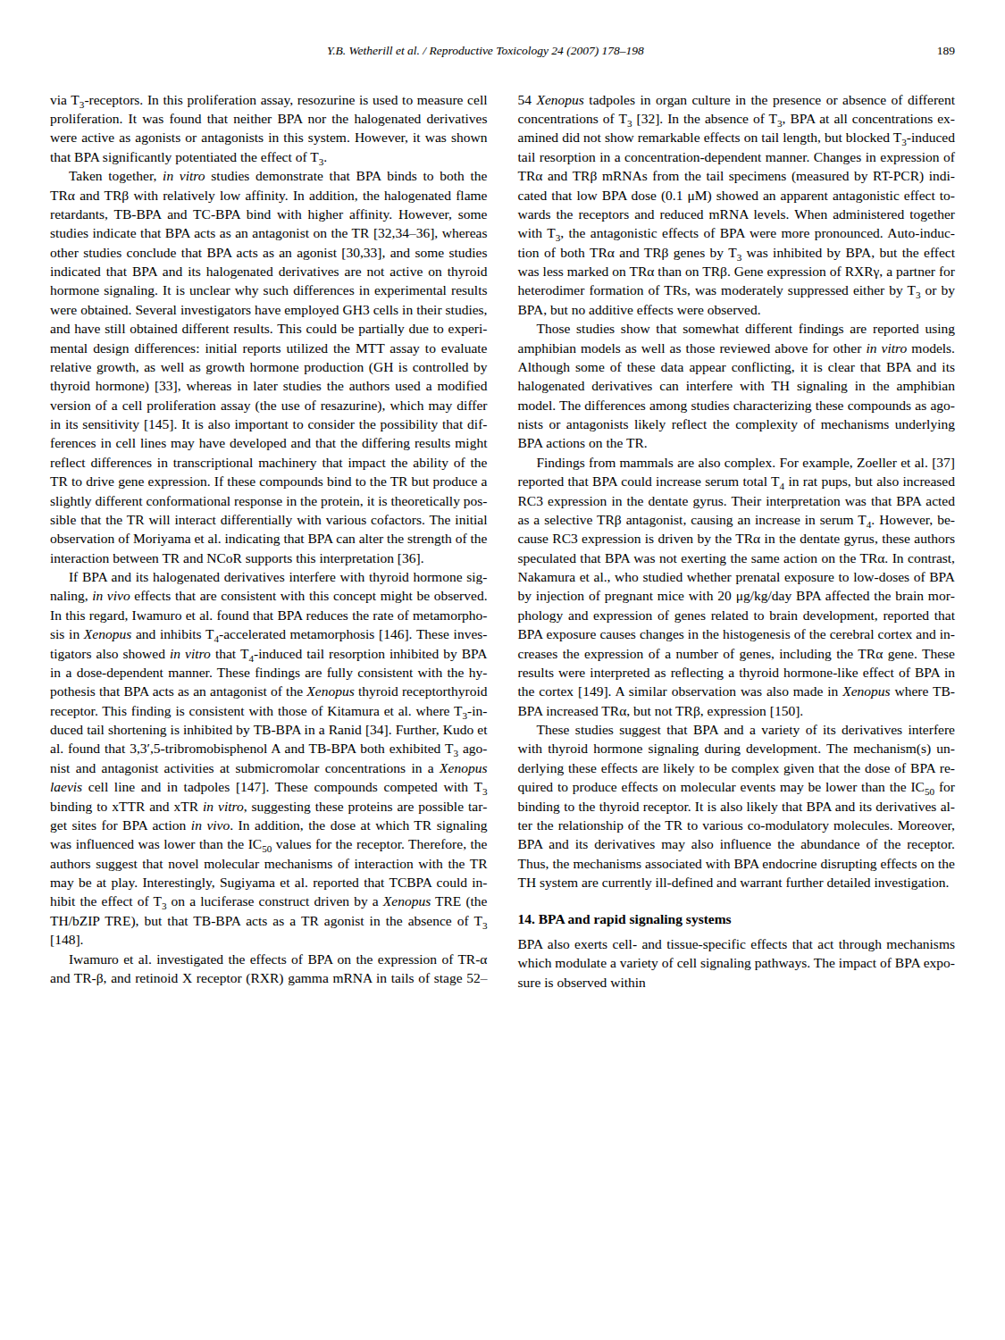Y.B. Wetherill et al. / Reproductive Toxicology 24 (2007) 178–198 189
via T3-receptors. In this proliferation assay, resozurine is used to measure cell proliferation. It was found that neither BPA nor the halogenated derivatives were active as agonists or antagonists in this system. However, it was shown that BPA significantly potentiated the effect of T3.
Taken together, in vitro studies demonstrate that BPA binds to both the TRα and TRβ with relatively low affinity. In addition, the halogenated flame retardants, TB-BPA and TC-BPA bind with higher affinity. However, some studies indicate that BPA acts as an antagonist on the TR [32,34–36], whereas other studies conclude that BPA acts as an agonist [30,33], and some studies indicated that BPA and its halogenated derivatives are not active on thyroid hormone signaling. It is unclear why such differences in experimental results were obtained. Several investigators have employed GH3 cells in their studies, and have still obtained different results. This could be partially due to experimental design differences: initial reports utilized the MTT assay to evaluate relative growth, as well as growth hormone production (GH is controlled by thyroid hormone) [33], whereas in later studies the authors used a modified version of a cell proliferation assay (the use of resazurine), which may differ in its sensitivity [145]. It is also important to consider the possibility that differences in cell lines may have developed and that the differing results might reflect differences in transcriptional machinery that impact the ability of the TR to drive gene expression. If these compounds bind to the TR but produce a slightly different conformational response in the protein, it is theoretically possible that the TR will interact differentially with various cofactors. The initial observation of Moriyama et al. indicating that BPA can alter the strength of the interaction between TR and NCoR supports this interpretation [36].
If BPA and its halogenated derivatives interfere with thyroid hormone signaling, in vivo effects that are consistent with this concept might be observed. In this regard, Iwamuro et al. found that BPA reduces the rate of metamorphosis in Xenopus and inhibits T4-accelerated metamorphosis [146]. These investigators also showed in vitro that T4-induced tail resorption inhibited by BPA in a dose-dependent manner. These findings are fully consistent with the hypothesis that BPA acts as an antagonist of the Xenopus thyroid receptorthyroid receptor. This finding is consistent with those of Kitamura et al. where T3-induced tail shortening is inhibited by TB-BPA in a Ranid [34]. Further, Kudo et al. found that 3,3′,5-tribromobisphenol A and TB-BPA both exhibited T3 agonist and antagonist activities at submicromolar concentrations in a Xenopus laevis cell line and in tadpoles [147]. These compounds competed with T3 binding to xTTR and xTR in vitro, suggesting these proteins are possible target sites for BPA action in vivo. In addition, the dose at which TR signaling was influenced was lower than the IC50 values for the receptor. Therefore, the authors suggest that novel molecular mechanisms of interaction with the TR may be at play. Interestingly, Sugiyama et al. reported that TCBPA could inhibit the effect of T3 on a luciferase construct driven by a Xenopus TRE (the TH/bZIP TRE), but that TB-BPA acts as a TR agonist in the absence of T3 [148].
Iwamuro et al. investigated the effects of BPA on the expression of TR-α and TR-β, and retinoid X receptor (RXR) gamma mRNA in tails of stage 52–54 Xenopus tadpoles in organ culture in the presence or absence of different concentrations of T3 [32]. In the absence of T3, BPA at all concentrations examined did not show remarkable effects on tail length, but blocked T3-induced tail resorption in a concentration-dependent manner. Changes in expression of TRα and TRβ mRNAs from the tail specimens (measured by RT-PCR) indicated that low BPA dose (0.1 μM) showed an apparent antagonistic effect towards the receptors and reduced mRNA levels. When administered together with T3, the antagonistic effects of BPA were more pronounced. Auto-induction of both TRα and TRβ genes by T3 was inhibited by BPA, but the effect was less marked on TRα than on TRβ. Gene expression of RXRγ, a partner for heterodimer formation of TRs, was moderately suppressed either by T3 or by BPA, but no additive effects were observed.
Those studies show that somewhat different findings are reported using amphibian models as well as those reviewed above for other in vitro models. Although some of these data appear conflicting, it is clear that BPA and its halogenated derivatives can interfere with TH signaling in the amphibian model. The differences among studies characterizing these compounds as agonists or antagonists likely reflect the complexity of mechanisms underlying BPA actions on the TR.
Findings from mammals are also complex. For example, Zoeller et al. [37] reported that BPA could increase serum total T4 in rat pups, but also increased RC3 expression in the dentate gyrus. Their interpretation was that BPA acted as a selective TRβ antagonist, causing an increase in serum T4. However, because RC3 expression is driven by the TRα in the dentate gyrus, these authors speculated that BPA was not exerting the same action on the TRα. In contrast, Nakamura et al., who studied whether prenatal exposure to low-doses of BPA by injection of pregnant mice with 20 μg/kg/day BPA affected the brain morphology and expression of genes related to brain development, reported that BPA exposure causes changes in the histogenesis of the cerebral cortex and increases the expression of a number of genes, including the TRα gene. These results were interpreted as reflecting a thyroid hormone-like effect of BPA in the cortex [149]. A similar observation was also made in Xenopus where TB-BPA increased TRα, but not TRβ, expression [150].
These studies suggest that BPA and a variety of its derivatives interfere with thyroid hormone signaling during development. The mechanism(s) underlying these effects are likely to be complex given that the dose of BPA required to produce effects on molecular events may be lower than the IC50 for binding to the thyroid receptor. It is also likely that BPA and its derivatives alter the relationship of the TR to various co-modulatory molecules. Moreover, BPA and its derivatives may also influence the abundance of the receptor. Thus, the mechanisms associated with BPA endocrine disrupting effects on the TH system are currently ill-defined and warrant further detailed investigation.
14. BPA and rapid signaling systems
BPA also exerts cell- and tissue-specific effects that act through mechanisms which modulate a variety of cell signaling pathways. The impact of BPA exposure is observed within